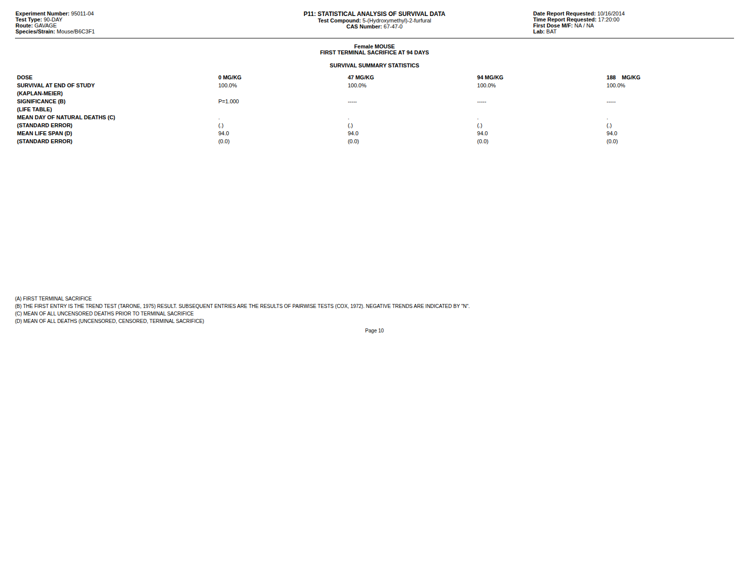| Experiment Number: 95011-04 Test Type: 90-DAY Route: GAVAGE Species/Strain: Mouse/B6C3F1 | P11: STATISTICAL ANALYSIS OF SURVIVAL DATA Test Compound: 5-(Hydroxymethyl)-2-furfural CAS Number: 67-47-0 | Date Report Requested: 10/16/2014 Time Report Requested: 17:20:00 First Dose M/F: NA / NA Lab: BAT |
Female MOUSE
FIRST TERMINAL SACRIFICE AT 94 DAYS
SURVIVAL SUMMARY STATISTICS
| DOSE | 0 MG/KG | 47 MG/KG | 94 MG/KG | 188 MG/KG |
| --- | --- | --- | --- | --- |
| SURVIVAL AT END OF STUDY | 100.0% | 100.0% | 100.0% | 100.0% |
| (KAPLAN-MEIER) | | | | |
| SIGNIFICANCE (B) | P=1.000 | ----- | ----- | ----- |
| (LIFE TABLE) | | | | |
| MEAN DAY OF NATURAL DEATHS (C) | . | . | . | . |
| (STANDARD ERROR) | (.) | (.) | (.) | (.) |
| MEAN LIFE SPAN (D) | 94.0 | 94.0 | 94.0 | 94.0 |
| (STANDARD ERROR) | (0.0) | (0.0) | (0.0) | (0.0) |
(A) FIRST TERMINAL SACRIFICE
(B) THE FIRST ENTRY IS THE TREND TEST (TARONE, 1975) RESULT. SUBSEQUENT ENTRIES ARE THE RESULTS OF PAIRWISE TESTS (COX, 1972). NEGATIVE TRENDS ARE INDICATED BY "N".
(C) MEAN OF ALL UNCENSORED DEATHS PRIOR TO TERMINAL SACRIFICE
(D) MEAN OF ALL DEATHS (UNCENSORED, CENSORED, TERMINAL SACRIFICE)
Page 10